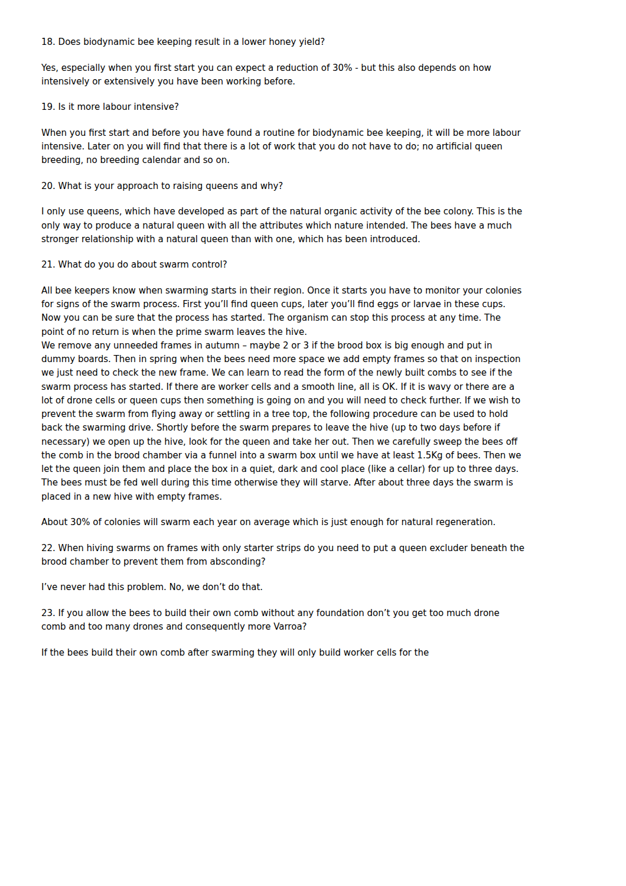18. Does biodynamic bee keeping result in a lower honey yield?
Yes, especially when you first start you can expect a reduction of 30% - but this also depends on how intensively or extensively you have been working before.
19. Is it more labour intensive?
When you first start and before you have found a routine for biodynamic bee keeping, it will be more labour intensive. Later on you will find that there is a lot of work that you do not have to do; no artificial queen breeding, no breeding calendar and so on.
20. What is your approach to raising queens and why?
I only use queens, which have developed as part of the natural organic activity of the bee colony. This is the only way to produce a natural queen with all the attributes which nature intended. The bees have a much stronger relationship with a natural queen than with one, which has been introduced.
21. What do you do about swarm control?
All bee keepers know when swarming starts in their region. Once it starts you have to monitor your colonies for signs of the swarm process. First you’ll find queen cups, later you’ll find eggs or larvae in these cups. Now you can be sure that the process has started. The organism can stop this process at any time. The point of no return is when the prime swarm leaves the hive.
We remove any unneeded frames in autumn – maybe 2 or 3 if the brood box is big enough and put in dummy boards. Then in spring when the bees need more space we add empty frames so that on inspection we just need to check the new frame. We can learn to read the form of the newly built combs to see if the swarm process has started. If there are worker cells and a smooth line, all is OK. If it is wavy or there are a lot of drone cells or queen cups then something is going on and you will need to check further. If we wish to prevent the swarm from flying away or settling in a tree top, the following procedure can be used to hold back the swarming drive. Shortly before the swarm prepares to leave the hive (up to two days before if necessary) we open up the hive, look for the queen and take her out. Then we carefully sweep the bees off the comb in the brood chamber via a funnel into a swarm box until we have at least 1.5Kg of bees. Then we let the queen join them and place the box in a quiet, dark and cool place (like a cellar) for up to three days. The bees must be fed well during this time otherwise they will starve. After about three days the swarm is placed in a new hive with empty frames.
About 30% of colonies will swarm each year on average which is just enough for natural regeneration.
22. When hiving swarms on frames with only starter strips do you need to put a queen excluder beneath the brood chamber to prevent them from absconding?
I’ve never had this problem. No, we don’t do that.
23. If you allow the bees to build their own comb without any foundation don’t you get too much drone comb and too many drones and consequently more Varroa?
If the bees build their own comb after swarming they will only build worker cells for the